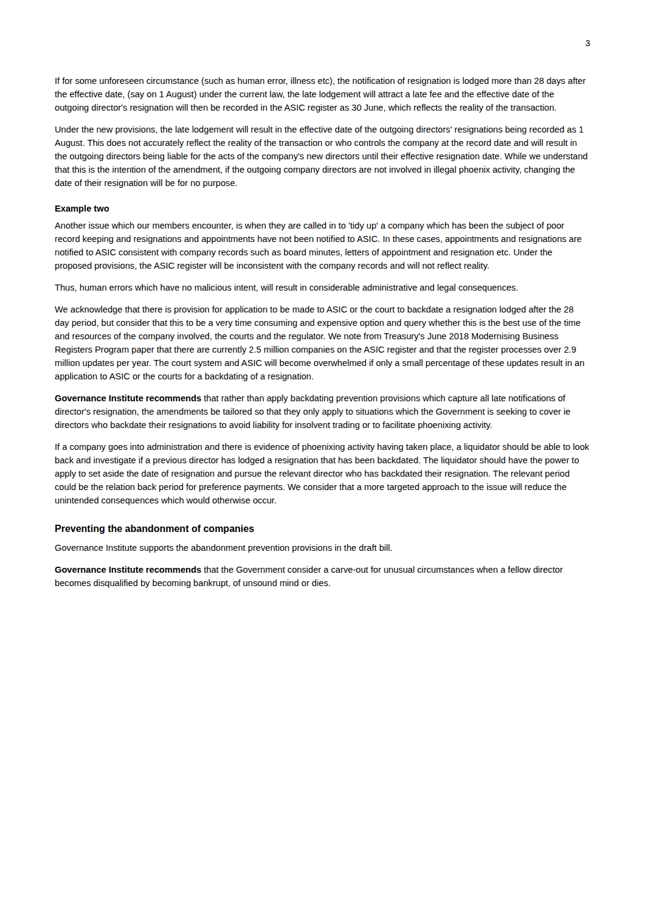3
If for some unforeseen circumstance (such as human error, illness etc), the notification of resignation is lodged more than 28 days after the effective date, (say on 1 August) under the current law, the late lodgement will attract a late fee and the effective date of the outgoing director's resignation will then be recorded in the ASIC register as 30 June, which reflects the reality of the transaction.
Under the new provisions, the late lodgement will result in the effective date of the outgoing directors' resignations being recorded as 1 August. This does not accurately reflect the reality of the transaction or who controls the company at the record date and will result in the outgoing directors being liable for the acts of the company's new directors until their effective resignation date. While we understand that this is the intention of the amendment, if the outgoing company directors are not involved in illegal phoenix activity, changing the date of their resignation will be for no purpose.
Example two
Another issue which our members encounter, is when they are called in to 'tidy up' a company which has been the subject of poor record keeping and resignations and appointments have not been notified to ASIC. In these cases, appointments and resignations are notified to ASIC consistent with company records such as board minutes, letters of appointment and resignation etc. Under the proposed provisions, the ASIC register will be inconsistent with the company records and will not reflect reality.
Thus, human errors which have no malicious intent, will result in considerable administrative and legal consequences.
We acknowledge that there is provision for application to be made to ASIC or the court to backdate a resignation lodged after the 28 day period, but consider that this to be a very time consuming and expensive option and query whether this is the best use of the time and resources of the company involved, the courts and the regulator. We note from Treasury's June 2018 Modernising Business Registers Program paper that there are currently 2.5 million companies on the ASIC register and that the register processes over 2.9 million updates per year. The court system and ASIC will become overwhelmed if only a small percentage of these updates result in an application to ASIC or the courts for a backdating of a resignation.
Governance Institute recommends that rather than apply backdating prevention provisions which capture all late notifications of director's resignation, the amendments be tailored so that they only apply to situations which the Government is seeking to cover ie directors who backdate their resignations to avoid liability for insolvent trading or to facilitate phoenixing activity.
If a company goes into administration and there is evidence of phoenixing activity having taken place, a liquidator should be able to look back and investigate if a previous director has lodged a resignation that has been backdated. The liquidator should have the power to apply to set aside the date of resignation and pursue the relevant director who has backdated their resignation. The relevant period could be the relation back period for preference payments. We consider that a more targeted approach to the issue will reduce the unintended consequences which would otherwise occur.
Preventing the abandonment of companies
Governance Institute supports the abandonment prevention provisions in the draft bill.
Governance Institute recommends that the Government consider a carve-out for unusual circumstances when a fellow director becomes disqualified by becoming bankrupt, of unsound mind or dies.